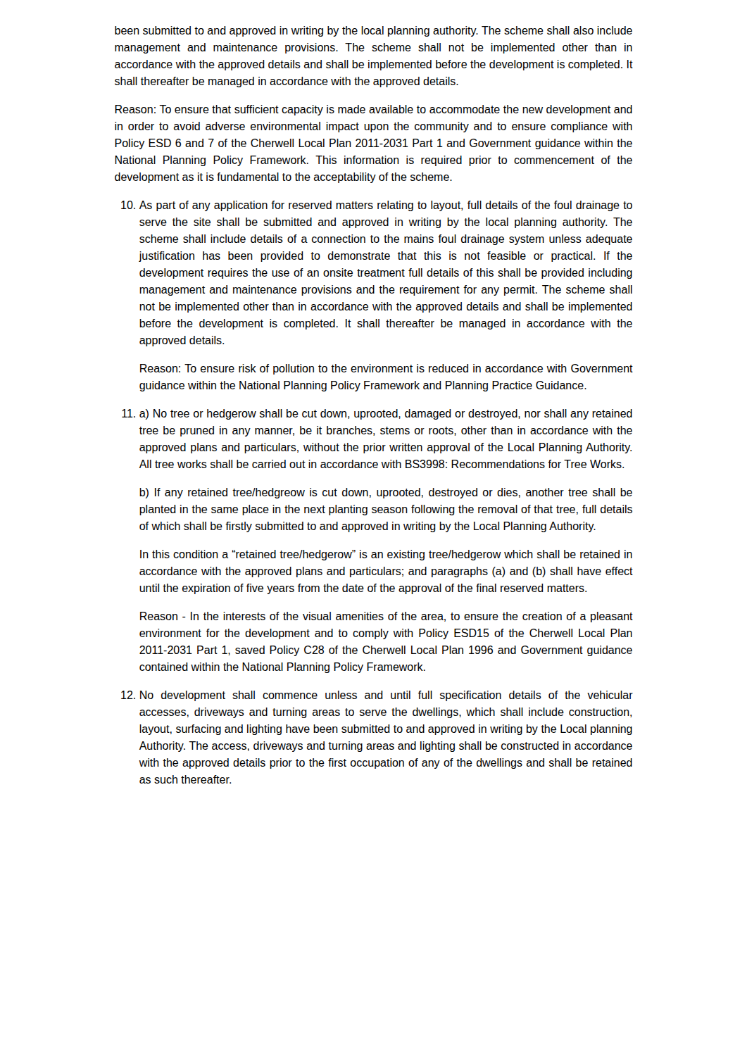been submitted to and approved in writing by the local planning authority. The scheme shall also include management and maintenance provisions. The scheme shall not be implemented other than in accordance with the approved details and shall be implemented before the development is completed. It shall thereafter be managed in accordance with the approved details.
Reason: To ensure that sufficient capacity is made available to accommodate the new development and in order to avoid adverse environmental impact upon the community and to ensure compliance with Policy ESD 6 and 7 of the Cherwell Local Plan 2011-2031 Part 1 and Government guidance within the National Planning Policy Framework. This information is required prior to commencement of the development as it is fundamental to the acceptability of the scheme.
As part of any application for reserved matters relating to layout, full details of the foul drainage to serve the site shall be submitted and approved in writing by the local planning authority. The scheme shall include details of a connection to the mains foul drainage system unless adequate justification has been provided to demonstrate that this is not feasible or practical. If the development requires the use of an onsite treatment full details of this shall be provided including management and maintenance provisions and the requirement for any permit. The scheme shall not be implemented other than in accordance with the approved details and shall be implemented before the development is completed. It shall thereafter be managed in accordance with the approved details.
Reason: To ensure risk of pollution to the environment is reduced in accordance with Government guidance within the National Planning Policy Framework and Planning Practice Guidance.
a) No tree or hedgerow shall be cut down, uprooted, damaged or destroyed, nor shall any retained tree be pruned in any manner, be it branches, stems or roots, other than in accordance with the approved plans and particulars, without the prior written approval of the Local Planning Authority. All tree works shall be carried out in accordance with BS3998: Recommendations for Tree Works.
b) If any retained tree/hedgreow is cut down, uprooted, destroyed or dies, another tree shall be planted in the same place in the next planting season following the removal of that tree, full details of which shall be firstly submitted to and approved in writing by the Local Planning Authority.
In this condition a “retained tree/hedgerow” is an existing tree/hedgerow which shall be retained in accordance with the approved plans and particulars; and paragraphs (a) and (b) shall have effect until the expiration of five years from the date of the approval of the final reserved matters.
Reason - In the interests of the visual amenities of the area, to ensure the creation of a pleasant environment for the development and to comply with Policy ESD15 of the Cherwell Local Plan 2011-2031 Part 1, saved Policy C28 of the Cherwell Local Plan 1996 and Government guidance contained within the National Planning Policy Framework.
No development shall commence unless and until full specification details of the vehicular accesses, driveways and turning areas to serve the dwellings, which shall include construction, layout, surfacing and lighting have been submitted to and approved in writing by the Local planning Authority. The access, driveways and turning areas and lighting shall be constructed in accordance with the approved details prior to the first occupation of any of the dwellings and shall be retained as such thereafter.